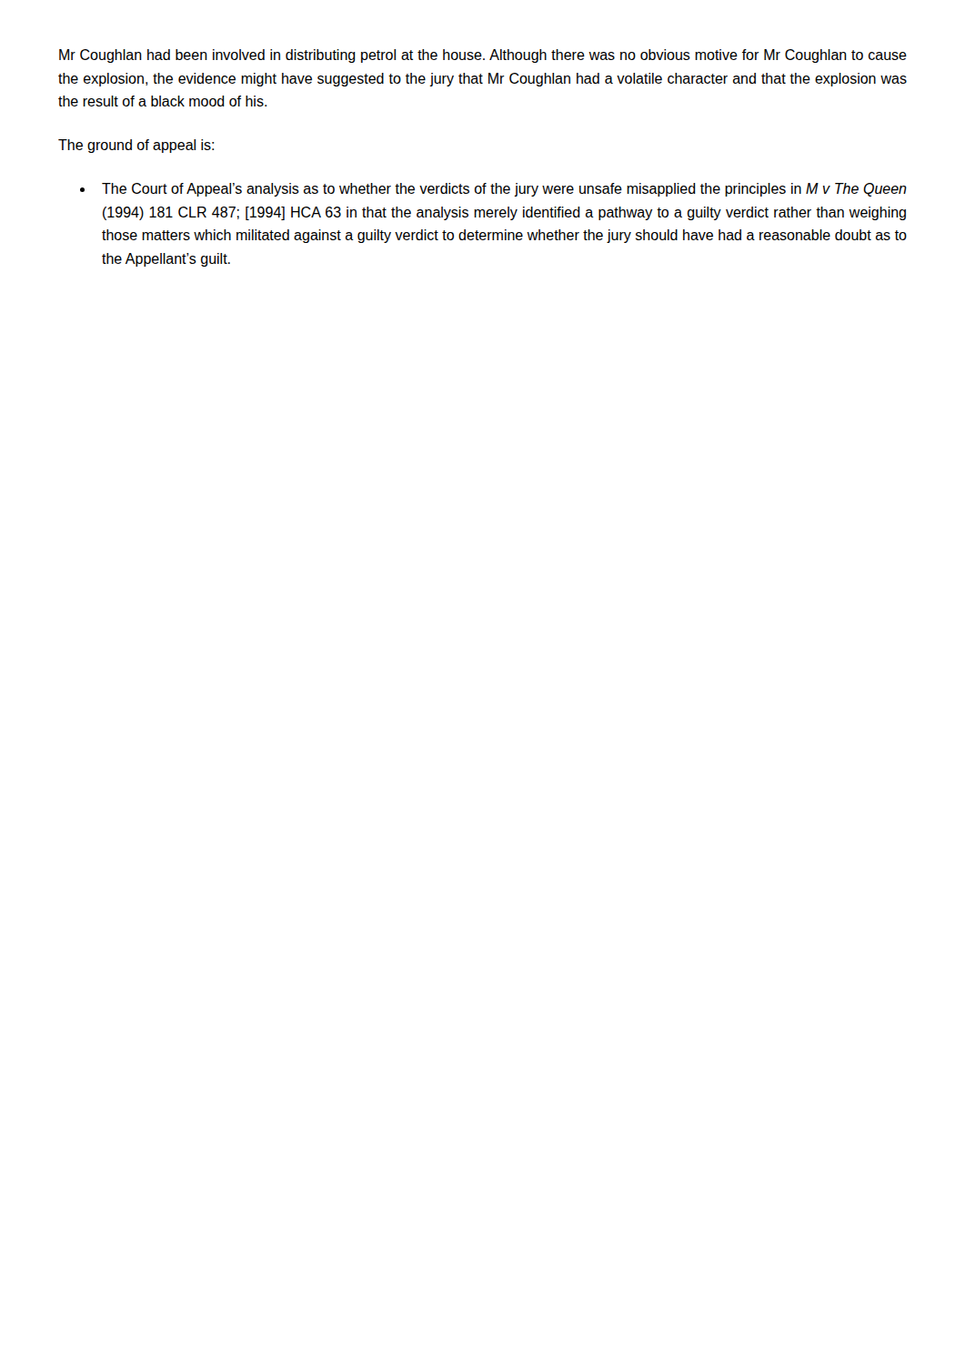Mr Coughlan had been involved in distributing petrol at the house. Although there was no obvious motive for Mr Coughlan to cause the explosion, the evidence might have suggested to the jury that Mr Coughlan had a volatile character and that the explosion was the result of a black mood of his.
The ground of appeal is:
The Court of Appeal’s analysis as to whether the verdicts of the jury were unsafe misapplied the principles in M v The Queen (1994) 181 CLR 487; [1994] HCA 63 in that the analysis merely identified a pathway to a guilty verdict rather than weighing those matters which militated against a guilty verdict to determine whether the jury should have had a reasonable doubt as to the Appellant’s guilt.